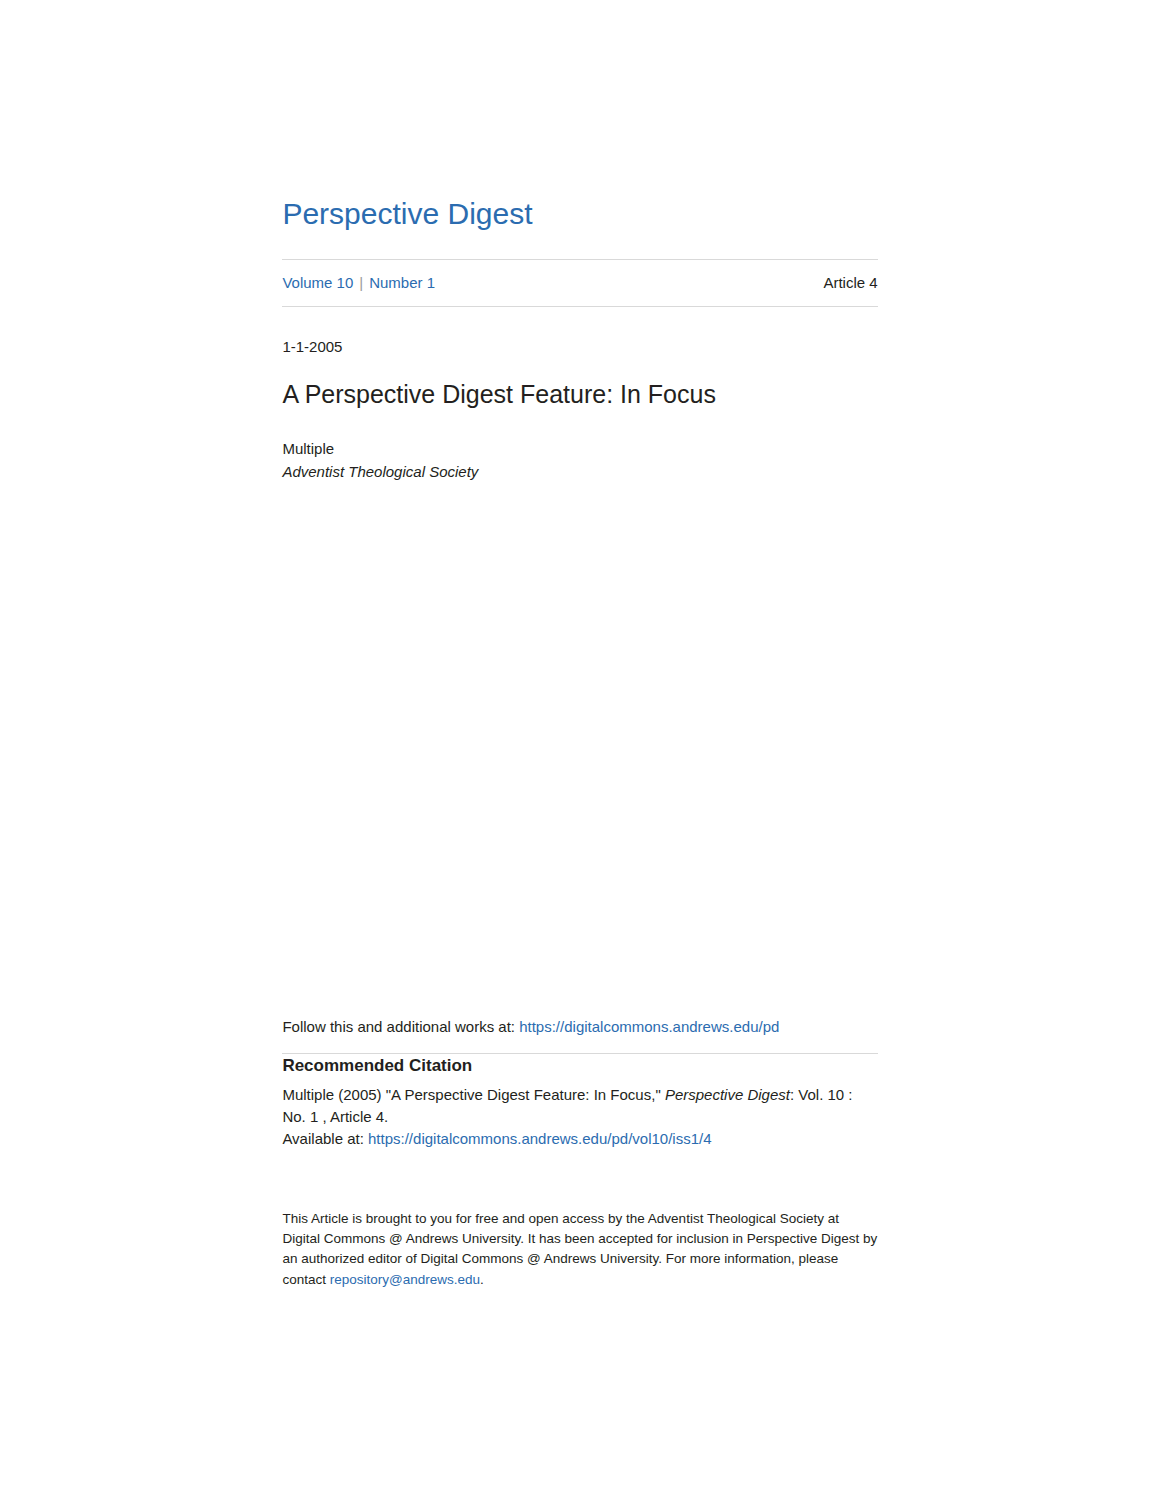Perspective Digest
Volume 10|Number 1
Article 4
1-1-2005
A Perspective Digest Feature: In Focus
Multiple
Adventist Theological Society
Follow this and additional works at: https://digitalcommons.andrews.edu/pd
Recommended Citation
Multiple (2005) "A Perspective Digest Feature: In Focus," Perspective Digest: Vol. 10 : No. 1 , Article 4.
Available at: https://digitalcommons.andrews.edu/pd/vol10/iss1/4
This Article is brought to you for free and open access by the Adventist Theological Society at Digital Commons @ Andrews University. It has been accepted for inclusion in Perspective Digest by an authorized editor of Digital Commons @ Andrews University. For more information, please contact repository@andrews.edu.